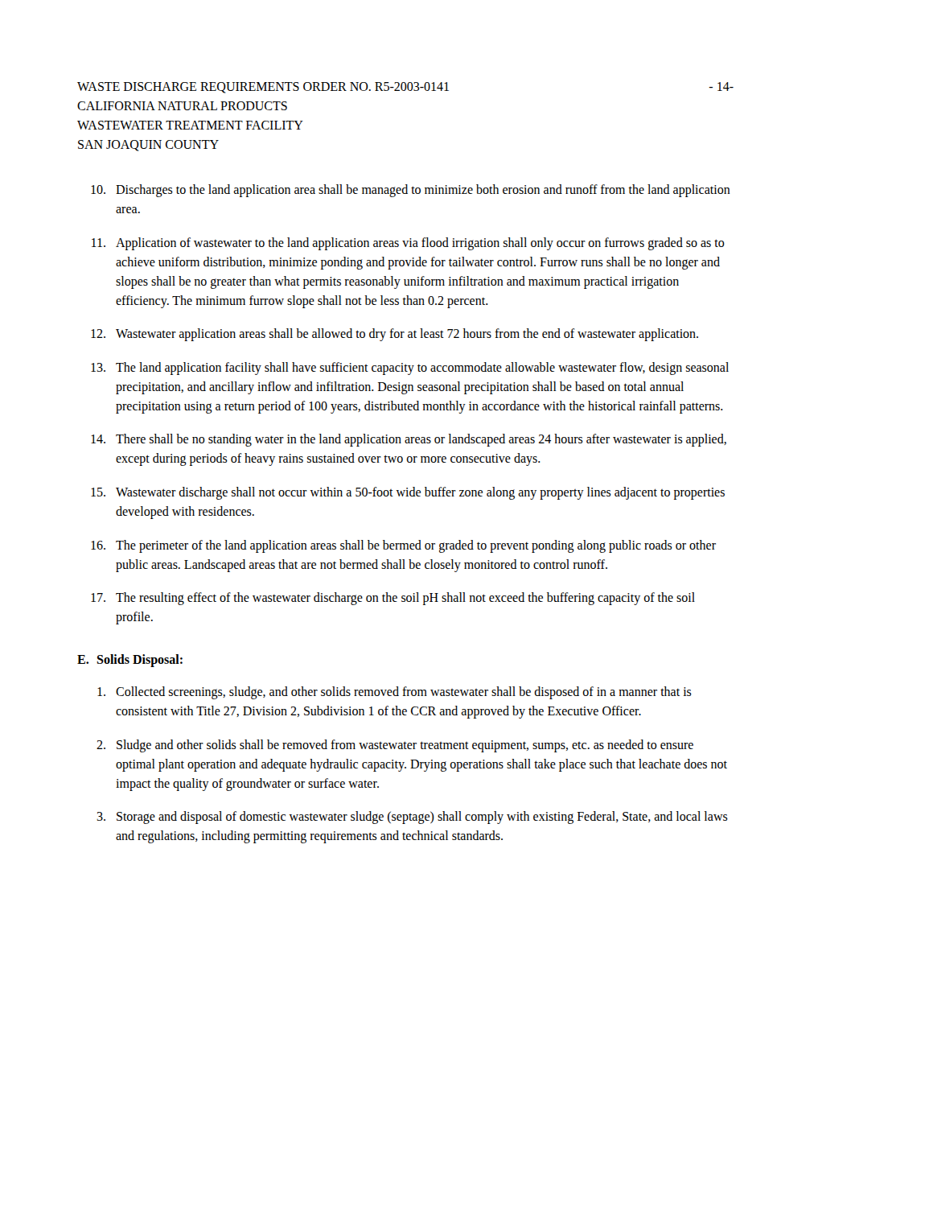Waste Discharge Requirements Order No. R5-2003-0141
- 14-
California Natural Products
Wastewater Treatment Facility
San Joaquin County
Discharges to the land application area shall be managed to minimize both erosion and runoff from the land application area.
Application of wastewater to the land application areas via flood irrigation shall only occur on furrows graded so as to achieve uniform distribution, minimize ponding and provide for tailwater control. Furrow runs shall be no longer and slopes shall be no greater than what permits reasonably uniform infiltration and maximum practical irrigation efficiency. The minimum furrow slope shall not be less than 0.2 percent.
Wastewater application areas shall be allowed to dry for at least 72 hours from the end of wastewater application.
The land application facility shall have sufficient capacity to accommodate allowable wastewater flow, design seasonal precipitation, and ancillary inflow and infiltration. Design seasonal precipitation shall be based on total annual precipitation using a return period of 100 years, distributed monthly in accordance with the historical rainfall patterns.
There shall be no standing water in the land application areas or landscaped areas 24 hours after wastewater is applied, except during periods of heavy rains sustained over two or more consecutive days.
Wastewater discharge shall not occur within a 50-foot wide buffer zone along any property lines adjacent to properties developed with residences.
The perimeter of the land application areas shall be bermed or graded to prevent ponding along public roads or other public areas. Landscaped areas that are not bermed shall be closely monitored to control runoff.
The resulting effect of the wastewater discharge on the soil pH shall not exceed the buffering capacity of the soil profile.
E. Solids Disposal:
Collected screenings, sludge, and other solids removed from wastewater shall be disposed of in a manner that is consistent with Title 27, Division 2, Subdivision 1 of the CCR and approved by the Executive Officer.
Sludge and other solids shall be removed from wastewater treatment equipment, sumps, etc. as needed to ensure optimal plant operation and adequate hydraulic capacity. Drying operations shall take place such that leachate does not impact the quality of groundwater or surface water.
Storage and disposal of domestic wastewater sludge (septage) shall comply with existing Federal, State, and local laws and regulations, including permitting requirements and technical standards.